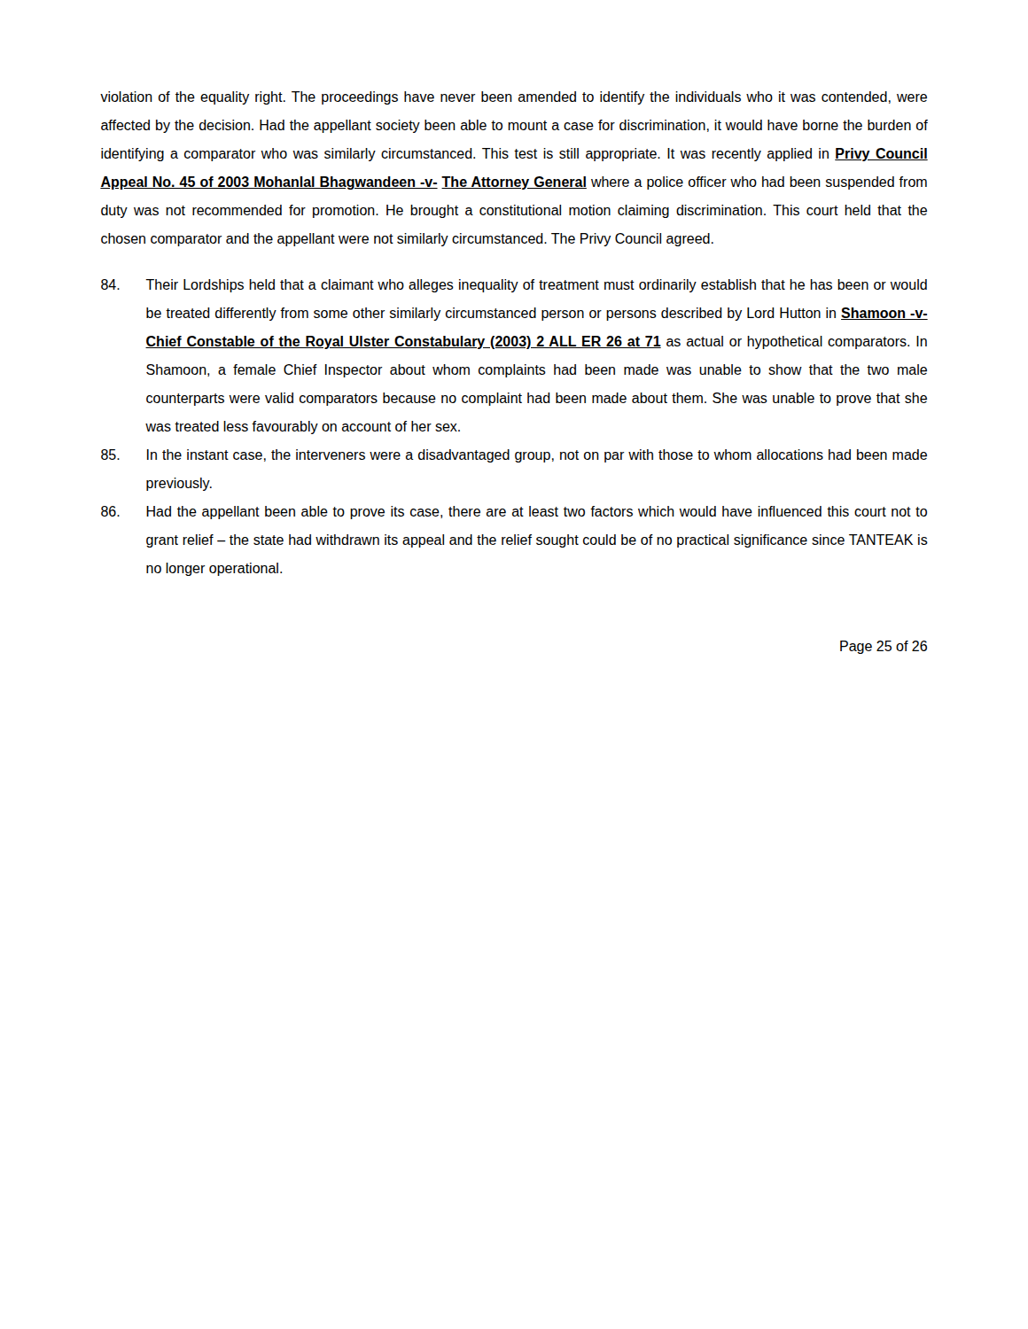violation of the equality right. The proceedings have never been amended to identify the individuals who it was contended, were affected by the decision. Had the appellant society been able to mount a case for discrimination, it would have borne the burden of identifying a comparator who was similarly circumstanced. This test is still appropriate. It was recently applied in Privy Council Appeal No. 45 of 2003 Mohanlal Bhagwandeen -v- The Attorney General where a police officer who had been suspended from duty was not recommended for promotion. He brought a constitutional motion claiming discrimination. This court held that the chosen comparator and the appellant were not similarly circumstanced. The Privy Council agreed.
84.
Their Lordships held that a claimant who alleges inequality of treatment must ordinarily establish that he has been or would be treated differently from some other similarly circumstanced person or persons described by Lord Hutton in Shamoon -v- Chief Constable of the Royal Ulster Constabulary (2003) 2 ALL ER 26 at 71 as actual or hypothetical comparators. In Shamoon, a female Chief Inspector about whom complaints had been made was unable to show that the two male counterparts were valid comparators because no complaint had been made about them. She was unable to prove that she was treated less favourably on account of her sex.
85.
In the instant case, the interveners were a disadvantaged group, not on par with those to whom allocations had been made previously.
86.
Had the appellant been able to prove its case, there are at least two factors which would have influenced this court not to grant relief – the state had withdrawn its appeal and the relief sought could be of no practical significance since TANTEAK is no longer operational.
Page 25 of 26